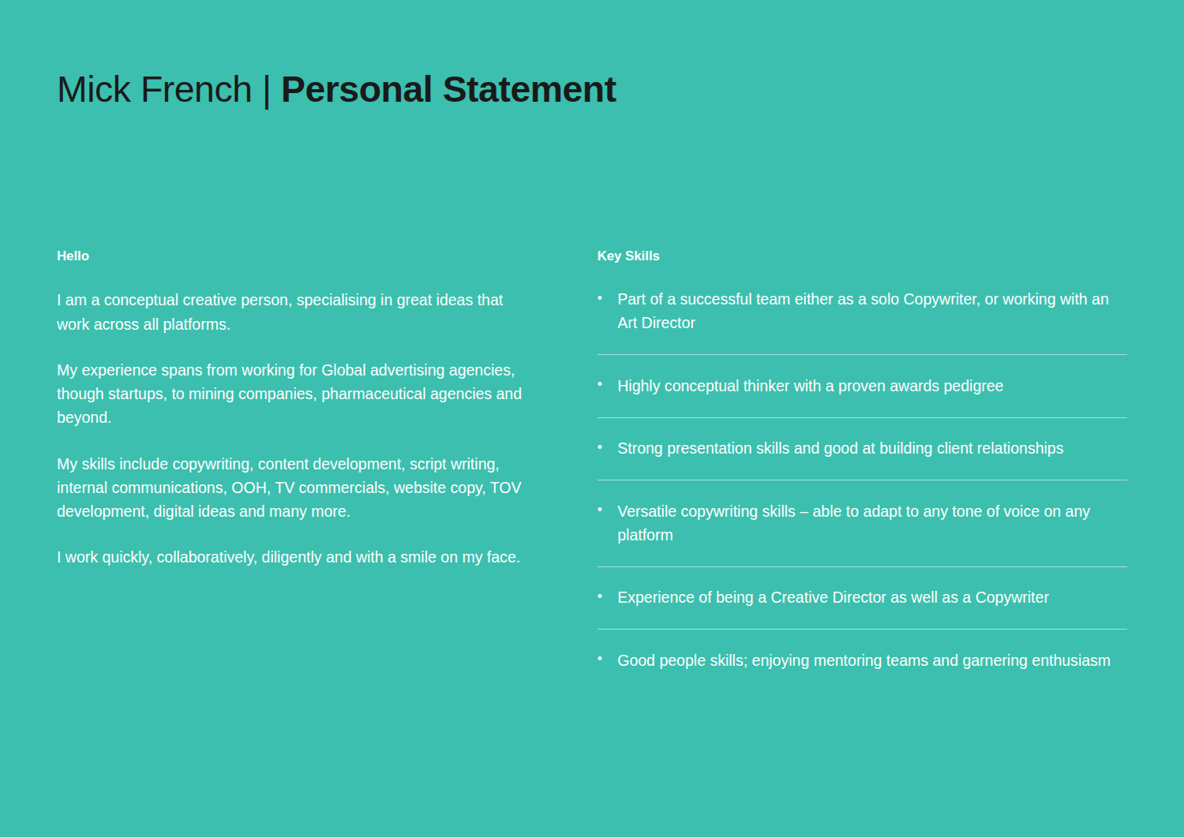Mick French | Personal Statement
Hello
I am a conceptual creative person, specialising in great ideas that work across all platforms.
My experience spans from working for Global advertising agencies, though startups, to mining companies, pharmaceutical agencies and beyond.
My skills include copywriting, content development, script writing, internal communications, OOH, TV commercials, website copy, TOV development, digital ideas and many more.
I work quickly, collaboratively, diligently and with a smile on my face.
Key Skills
Part of a successful team either as a solo Copywriter, or working with an Art Director
Highly conceptual thinker with a proven awards pedigree
Strong presentation skills and good at building client relationships
Versatile copywriting skills – able to adapt to any tone of voice on any platform
Experience of being a Creative Director as well as a Copywriter
Good people skills; enjoying mentoring teams and garnering enthusiasm